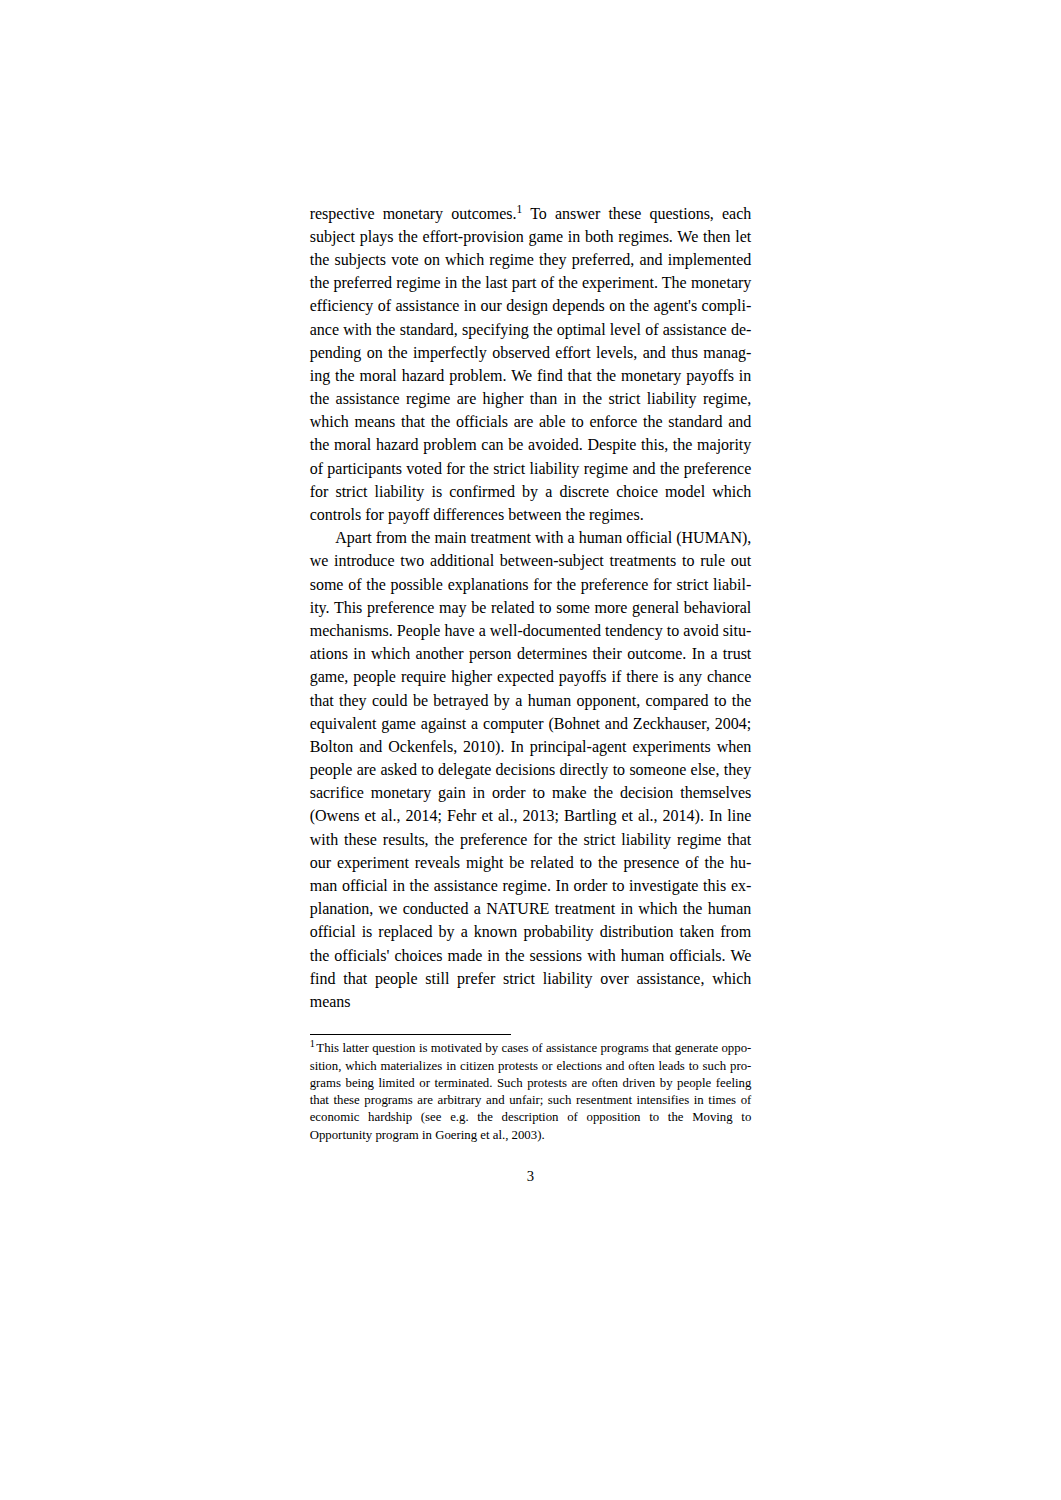respective monetary outcomes.1 To answer these questions, each subject plays the effort-provision game in both regimes. We then let the subjects vote on which regime they preferred, and implemented the preferred regime in the last part of the experiment. The monetary efficiency of assistance in our design depends on the agent's compliance with the standard, specifying the optimal level of assistance depending on the imperfectly observed effort levels, and thus managing the moral hazard problem. We find that the monetary payoffs in the assistance regime are higher than in the strict liability regime, which means that the officials are able to enforce the standard and the moral hazard problem can be avoided. Despite this, the majority of participants voted for the strict liability regime and the preference for strict liability is confirmed by a discrete choice model which controls for payoff differences between the regimes.
Apart from the main treatment with a human official (HUMAN), we introduce two additional between-subject treatments to rule out some of the possible explanations for the preference for strict liability. This preference may be related to some more general behavioral mechanisms. People have a well-documented tendency to avoid situations in which another person determines their outcome. In a trust game, people require higher expected payoffs if there is any chance that they could be betrayed by a human opponent, compared to the equivalent game against a computer (Bohnet and Zeckhauser, 2004; Bolton and Ockenfels, 2010). In principal-agent experiments when people are asked to delegate decisions directly to someone else, they sacrifice monetary gain in order to make the decision themselves (Owens et al., 2014; Fehr et al., 2013; Bartling et al., 2014). In line with these results, the preference for the strict liability regime that our experiment reveals might be related to the presence of the human official in the assistance regime. In order to investigate this explanation, we conducted a NATURE treatment in which the human official is replaced by a known probability distribution taken from the officials' choices made in the sessions with human officials. We find that people still prefer strict liability over assistance, which means
1 This latter question is motivated by cases of assistance programs that generate opposition, which materializes in citizen protests or elections and often leads to such programs being limited or terminated. Such protests are often driven by people feeling that these programs are arbitrary and unfair; such resentment intensifies in times of economic hardship (see e.g. the description of opposition to the Moving to Opportunity program in Goering et al., 2003).
3